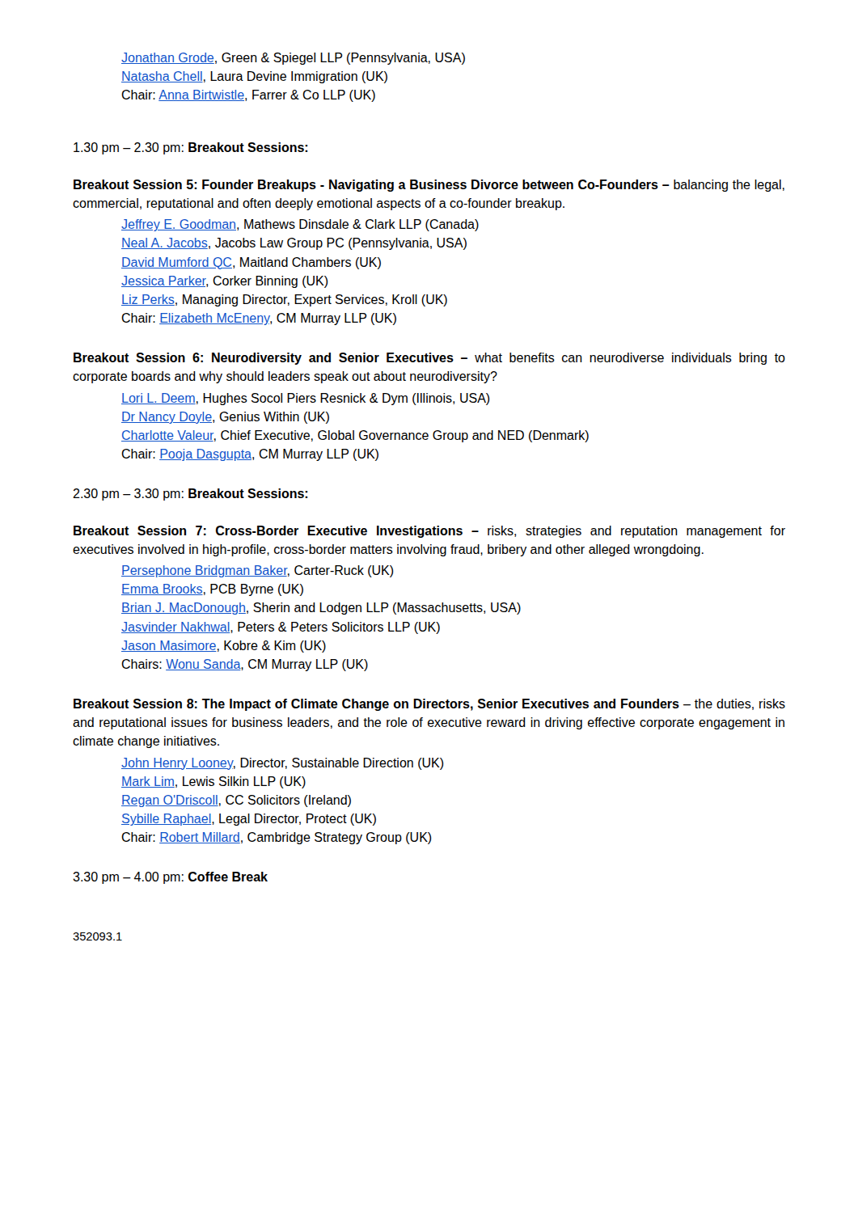Jonathan Grode, Green & Spiegel LLP (Pennsylvania, USA)
Natasha Chell, Laura Devine Immigration (UK)
Chair: Anna Birtwistle, Farrer & Co LLP (UK)
1.30 pm – 2.30 pm: Breakout Sessions:
Breakout Session 5: Founder Breakups - Navigating a Business Divorce between Co-Founders – balancing the legal, commercial, reputational and often deeply emotional aspects of a co-founder breakup.
Jeffrey E. Goodman, Mathews Dinsdale & Clark LLP (Canada)
Neal A. Jacobs, Jacobs Law Group PC (Pennsylvania, USA)
David Mumford QC, Maitland Chambers (UK)
Jessica Parker, Corker Binning (UK)
Liz Perks, Managing Director, Expert Services, Kroll (UK)
Chair: Elizabeth McEneny, CM Murray LLP (UK)
Breakout Session 6: Neurodiversity and Senior Executives – what benefits can neurodiverse individuals bring to corporate boards and why should leaders speak out about neurodiversity?
Lori L. Deem, Hughes Socol Piers Resnick & Dym (Illinois, USA)
Dr Nancy Doyle, Genius Within (UK)
Charlotte Valeur, Chief Executive, Global Governance Group and NED (Denmark)
Chair: Pooja Dasgupta, CM Murray LLP (UK)
2.30 pm – 3.30 pm: Breakout Sessions:
Breakout Session 7: Cross-Border Executive Investigations – risks, strategies and reputation management for executives involved in high-profile, cross-border matters involving fraud, bribery and other alleged wrongdoing.
Persephone Bridgman Baker, Carter-Ruck (UK)
Emma Brooks, PCB Byrne (UK)
Brian J. MacDonough, Sherin and Lodgen LLP (Massachusetts, USA)
Jasvinder Nakhwal, Peters & Peters Solicitors LLP (UK)
Jason Masimore, Kobre & Kim (UK)
Chairs: Wonu Sanda, CM Murray LLP (UK)
Breakout Session 8: The Impact of Climate Change on Directors, Senior Executives and Founders – the duties, risks and reputational issues for business leaders, and the role of executive reward in driving effective corporate engagement in climate change initiatives.
John Henry Looney, Director, Sustainable Direction (UK)
Mark Lim, Lewis Silkin LLP (UK)
Regan O'Driscoll, CC Solicitors (Ireland)
Sybille Raphael, Legal Director, Protect (UK)
Chair: Robert Millard, Cambridge Strategy Group (UK)
3.30 pm – 4.00 pm: Coffee Break
352093.1